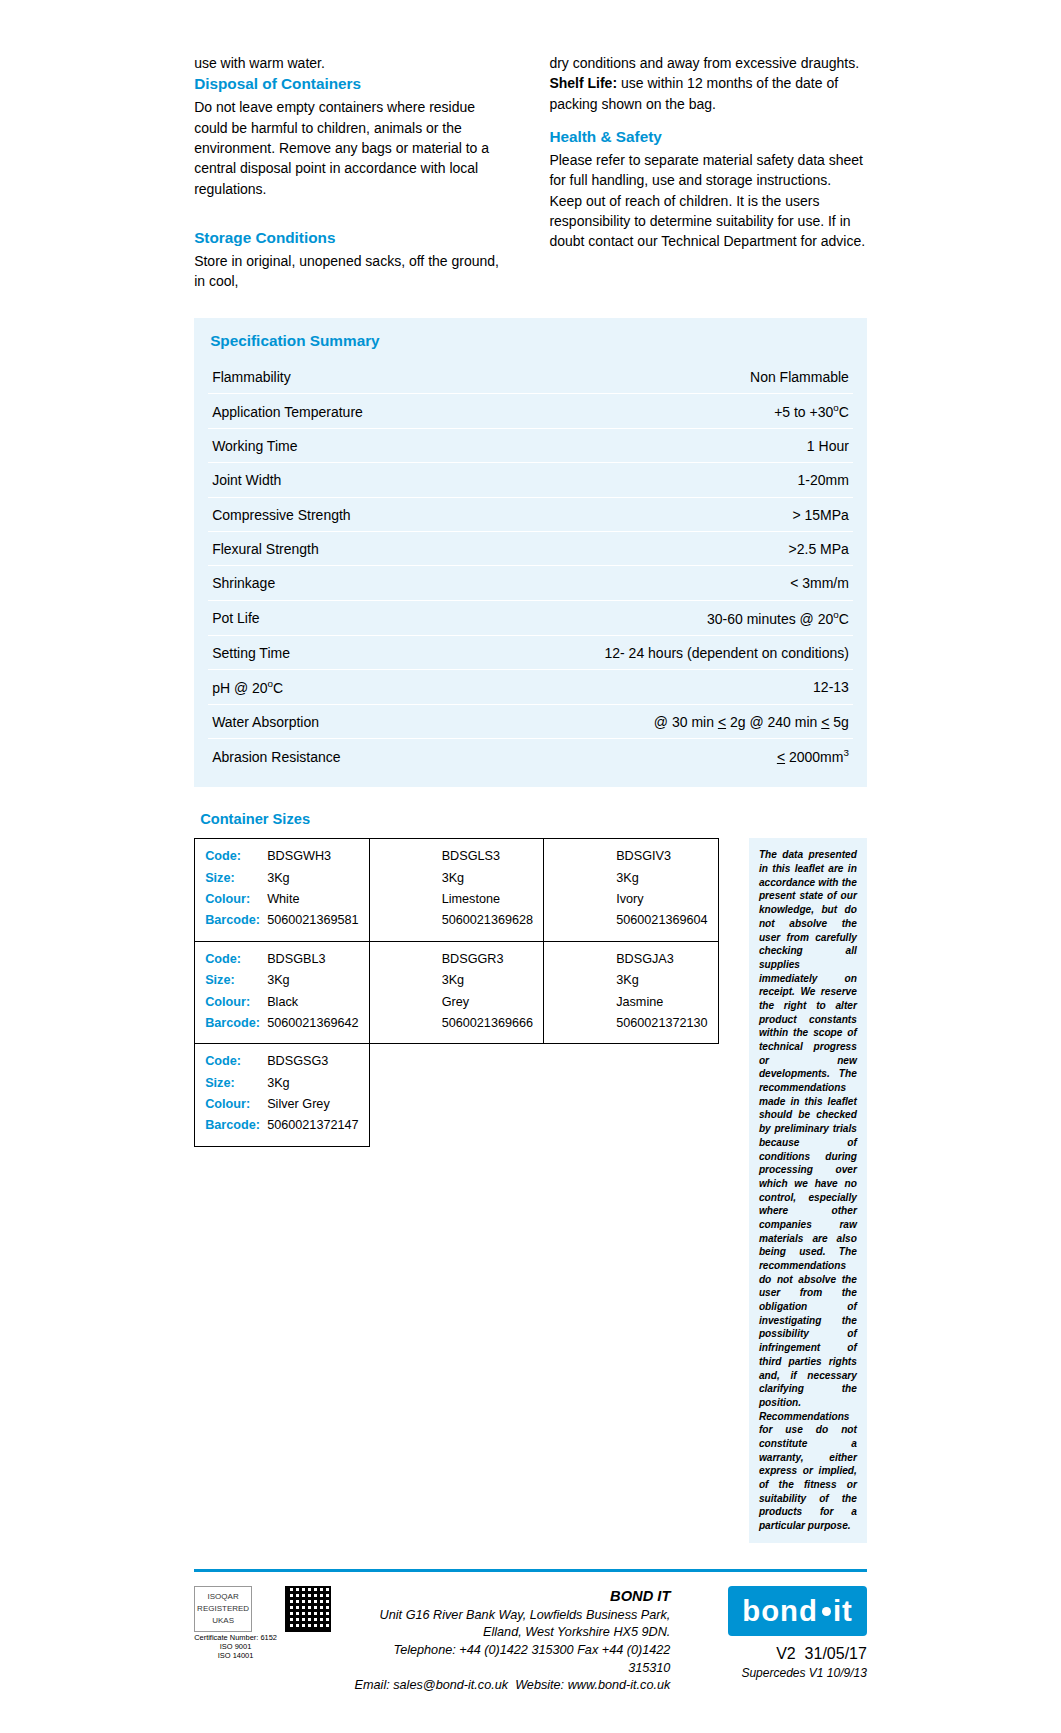use with warm water.
Disposal of Containers
Do not leave empty containers where residue could be harmful to children, animals or the environment. Remove any bags or material to a central disposal point in accordance with local regulations.
Storage Conditions
Store in original, unopened sacks, off the ground, in cool,
dry conditions and away from excessive draughts. Shelf Life: use within 12 months of the date of packing shown on the bag.
Health & Safety
Please refer to separate material safety data sheet for full handling, use and storage instructions. Keep out of reach of children. It is the users responsibility to determine suitability for use. If in doubt contact our Technical Department for advice.
Specification Summary
| Flammability | Non Flammable |
| Application Temperature | +5 to +30 o C |
| Working Time | 1 Hour |
| Joint Width | 1-20mm |
| Compressive Strength | > 15MPa |
| Flexural Strength | >2.5 MPa |
| Shrinkage | < 3mm/m |
| Pot Life | 30-60 minutes @ 20 o C |
| Setting Time | 12- 24 hours (dependent on conditions) |
| pH @ 20 o C | 12-13 |
| Water Absorption | @ 30 min < 2g @ 240 min < 5g |
| Abrasion Resistance | < 2000mm 3 |
Container Sizes
| Code: BDSGWH3 Size: 3Kg Colour: White Barcode: 5060021369581 | BDSGLS3 3Kg Limestone 5060021369628 | BDSGIV3 3Kg Ivory 5060021369604 |
| Code: BDSGBL3 Size: 3Kg Colour: Black Barcode: 5060021369642 | BDSGGR3 3Kg Grey 5060021369666 | BDSGJA3 3Kg Jasmine 5060021372130 |
| Code: BDSGSG3 Size: 3Kg Colour: Silver Grey Barcode: 5060021372147 | | |
The data presented in this leaflet are in accordance with the present state of our knowledge, but do not absolve the user from carefully checking all supplies immediately on receipt. We reserve the right to alter product constants within the scope of technical progress or new developments. The recommendations made in this leaflet should be checked by preliminary trials because of conditions during processing over which we have no control, especially where other companies raw materials are also being used. The recommendations do not absolve the user from the obligation of investigating the possibility of infringement of third parties rights and, if necessary clarifying the position. Recommendations for use do not constitute a warranty, either express or implied, of the fitness or suitability of the products for a particular purpose.
ISOQAR
REGISTERED
UKAS
Certificate Number: 6152
ISO 9001
ISO 14001
BOND IT
Unit G16 River Bank Way, Lowfields Business Park,
Elland, West Yorkshire HX5 9DN.
Telephone: +44 (0)1422 315300 Fax +44 (0)1422 315310
Email: sales@bond-it.co.uk Website: www.bond-it.co.uk
bond it
V2 31/05/17 Supercedes V1 10/9/13